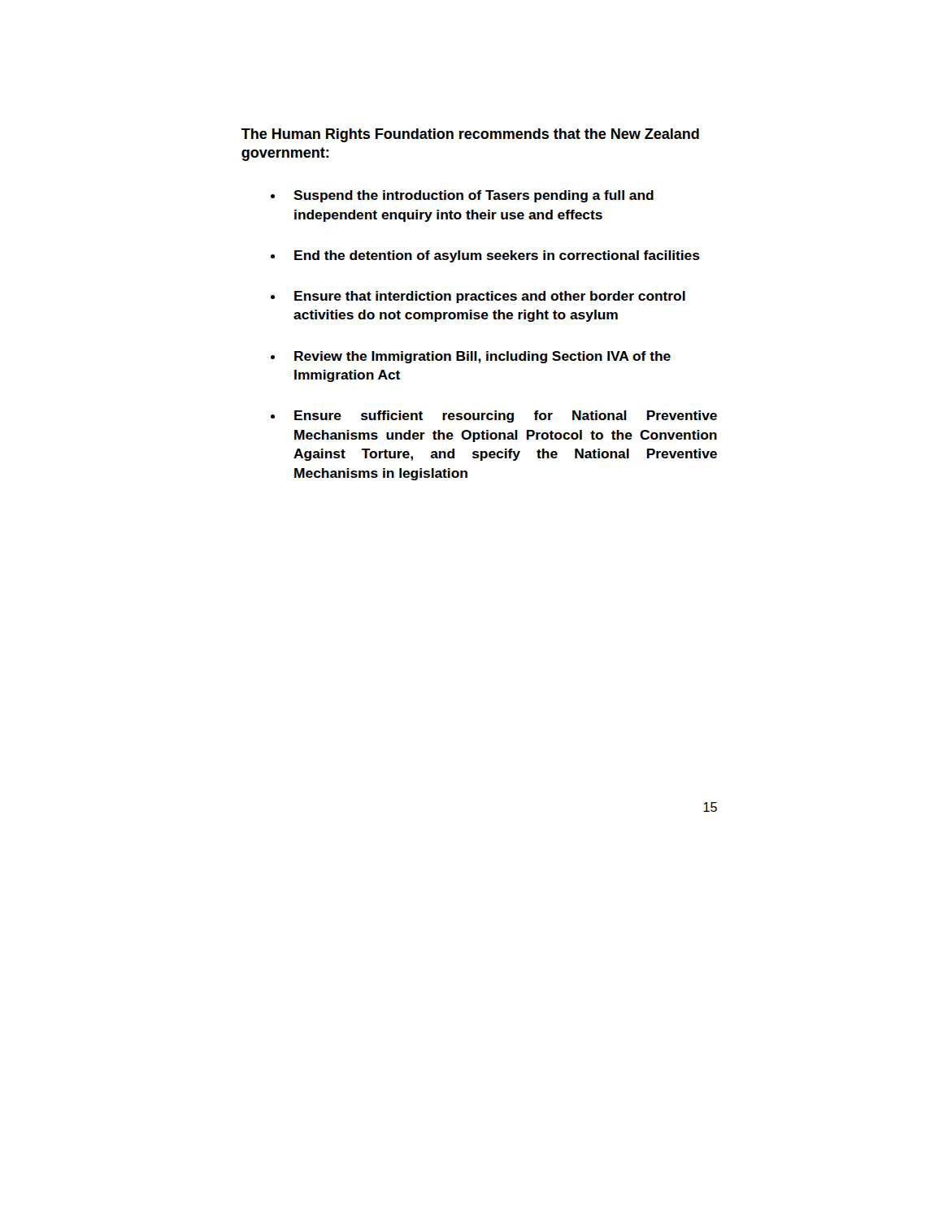The Human Rights Foundation recommends that the New Zealand government:
Suspend the introduction of Tasers pending a full and independent enquiry into their use and effects
End the detention of asylum seekers in correctional facilities
Ensure that interdiction practices and other border control activities do not compromise the right to asylum
Review the Immigration Bill, including Section IVA of the Immigration Act
Ensure sufficient resourcing for National Preventive Mechanisms under the Optional Protocol to the Convention Against Torture, and specify the National Preventive Mechanisms in legislation
15